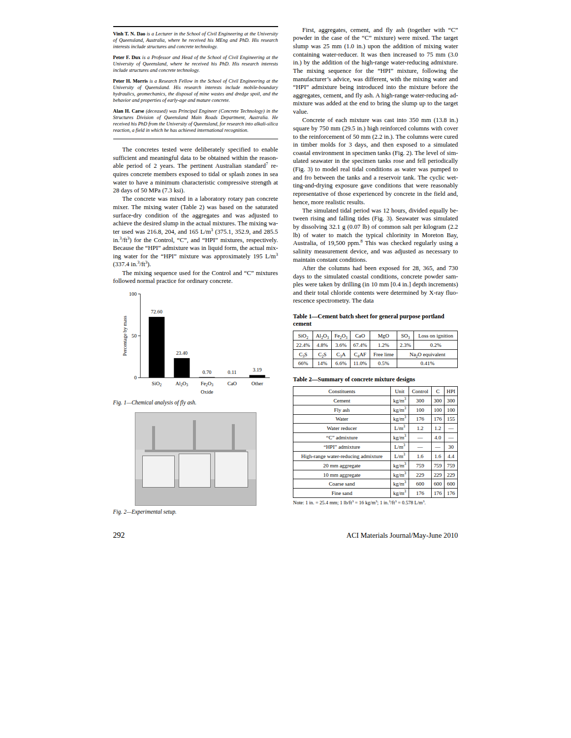Vinh T. N. Dao is a Lecturer in the School of Civil Engineering at the University of Queensland, Australia, where he received his MEng and PhD. His research interests include structures and concrete technology.
Peter F. Dux is a Professor and Head of the School of Civil Engineering at the University of Queensland, where he received his PhD. His research interests include structures and concrete technology.
Peter H. Morris is a Research Fellow in the School of Civil Engineering at the University of Queensland. His research interests include mobile-boundary hydraulics, geomechanics, the disposal of mine wastes and dredge spoil, and the behavior and properties of early-age and mature concrete.
Alan H. Carse (deceased) was Principal Engineer (Concrete Technology) in the Structures Division of Queensland Main Roads Department, Australia. He received his PhD from the University of Queensland, for research into alkali-silica reaction, a field in which he has achieved international recognition.
The concretes tested were deliberately specified to enable sufficient and meaningful data to be obtained within the reasonable period of 2 years. The pertinent Australian standard7 requires concrete members exposed to tidal or splash zones in sea water to have a minimum characteristic compressive strength at 28 days of 50 MPa (7.3 ksi).
The concrete was mixed in a laboratory rotary pan concrete mixer. The mixing water (Table 2) was based on the saturated surface-dry condition of the aggregates and was adjusted to achieve the desired slump in the actual mixtures. The mixing water used was 216.8, 204, and 165 L/m3 (375.1, 352.9, and 285.5 in.3/ft3) for the Control, “C”, and “HPI” mixtures, respectively. Because the “HPI” admixture was in liquid form, the actual mixing water for the “HPI” mixture was approximately 195 L/m3 (337.4 in.3/ft3).
The mixing sequence used for the Control and “C” mixtures followed normal practice for ordinary concrete.
0 50 100 Percentage by mass 72.60 23.40 0.70 0.11 3.19 SiO2 Al2O3 Fe2O3 CaO Other Oxide
Fig. 1—Chemical analysis of fly ash.
Fig. 2—Experimental setup.
First, aggregates, cement, and fly ash (together with “C” powder in the case of the “C” mixture) were mixed. The target slump was 25 mm (1.0 in.) upon the addition of mixing water containing water-reducer. It was then increased to 75 mm (3.0 in.) by the addition of the high-range water-reducing admixture. The mixing sequence for the “HPI” mixture, following the manufacturer’s advice, was different, with the mixing water and “HPI” admixture being introduced into the mixture before the aggregates, cement, and fly ash. A high-range water-reducing admixture was added at the end to bring the slump up to the target value.
Concrete of each mixture was cast into 350 mm (13.8 in.) square by 750 mm (29.5 in.) high reinforced columns with cover to the reinforcement of 50 mm (2.2 in.). The columns were cured in timber molds for 3 days, and then exposed to a simulated coastal environment in specimen tanks (Fig. 2). The level of simulated seawater in the specimen tanks rose and fell periodically (Fig. 3) to model real tidal conditions as water was pumped to and fro between the tanks and a reservoir tank. The cyclic wetting-and-drying exposure gave conditions that were reasonably representative of those experienced by concrete in the field and, hence, more realistic results.
The simulated tidal period was 12 hours, divided equally between rising and falling tides (Fig. 3). Seawater was simulated by dissolving 32.1 g (0.07 lb) of common salt per kilogram (2.2 lb) of water to match the typical chlorinity in Moreton Bay, Australia, of 19,500 ppm.8 This was checked regularly using a salinity measurement device, and was adjusted as necessary to maintain constant conditions.
After the columns had been exposed for 28, 365, and 730 days to the simulated coastal conditions, concrete powder samples were taken by drilling (in 10 mm [0.4 in.] depth increments) and their total chloride contents were determined by X-ray fluorescence spectrometry. The data
Table 1—Cement batch sheet for general purpose portland cement
| SiO 2 | Al 2 O 3 | Fe 2 O 3 | CaO | MgO | SO 3 | Loss on ignition |
| --- | --- | --- | --- | --- | --- | --- |
| 22.4% | 4.8% | 3.6% | 67.4% | 1.2% | 2.3% | 0.2% |
| C 3 S | C 2 S | C 3 A | C 4 AF | Free lime | Na 2 O equivalent |
| 66% | 14% | 6.6% | 11.0% | 0.5% | 0.41% |
Table 2—Summary of concrete mixture designs
| Constituents | Unit | Control | C | HPI |
| --- | --- | --- | --- | --- |
| Cement | kg/m 3 | 300 | 300 | 300 |
| Fly ash | kg/m 3 | 100 | 100 | 100 |
| Water | kg/m 3 | 176 | 176 | 155 |
| Water reducer | L/m 3 | 1.2 | 1.2 | — |
| “C” admixture | kg/m 3 | — | 4.0 | — |
| “HPI” admixture | L/m 3 | — | — | 30 |
| High-range water-reducing admixture | L/m 3 | 1.6 | 1.6 | 4.4 |
| 20 mm aggregate | kg/m 3 | 759 | 759 | 759 |
| 10 mm aggregate | kg/m 3 | 229 | 229 | 229 |
| Coarse sand | kg/m 3 | 600 | 600 | 600 |
| Fine sand | kg/m 3 | 176 | 176 | 176 |
Note: 1 in. = 25.4 mm; 1 lb/ft3 = 16 kg/m3; 1 in.3/ft3 = 0.578 L/m3.
292
ACI Materials Journal/May-June 2010